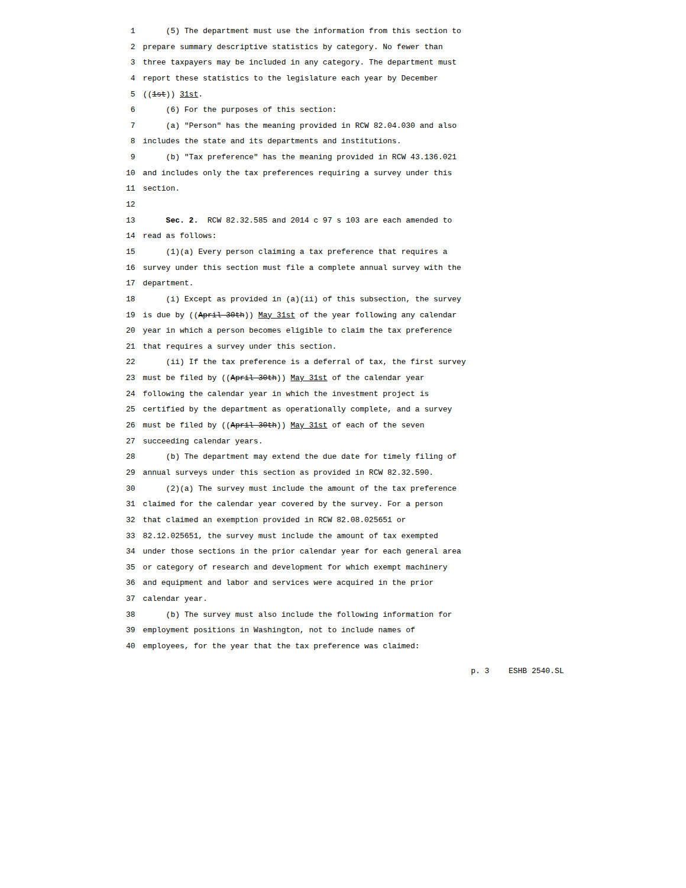(5) The department must use the information from this section to
prepare summary descriptive statistics by category. No fewer than
three taxpayers may be included in any category. The department must
report these statistics to the legislature each year by December
((1st)) 31st.
(6) For the purposes of this section:
(a) "Person" has the meaning provided in RCW 82.04.030 and also
includes the state and its departments and institutions.
(b) "Tax preference" has the meaning provided in RCW 43.136.021
and includes only the tax preferences requiring a survey under this
section.
Sec. 2. RCW 82.32.585 and 2014 c 97 s 103 are each amended to
read as follows:
(1)(a) Every person claiming a tax preference that requires a
survey under this section must file a complete annual survey with the
department.
(i) Except as provided in (a)(ii) of this subsection, the survey
is due by ((April 30th)) May 31st of the year following any calendar
year in which a person becomes eligible to claim the tax preference
that requires a survey under this section.
(ii) If the tax preference is a deferral of tax, the first survey
must be filed by ((April 30th)) May 31st of the calendar year
following the calendar year in which the investment project is
certified by the department as operationally complete, and a survey
must be filed by ((April 30th)) May 31st of each of the seven
succeeding calendar years.
(b) The department may extend the due date for timely filing of
annual surveys under this section as provided in RCW 82.32.590.
(2)(a) The survey must include the amount of the tax preference
claimed for the calendar year covered by the survey. For a person
that claimed an exemption provided in RCW 82.08.025651 or
82.12.025651, the survey must include the amount of tax exempted
under those sections in the prior calendar year for each general area
or category of research and development for which exempt machinery
and equipment and labor and services were acquired in the prior
calendar year.
(b) The survey must also include the following information for
employment positions in Washington, not to include names of
employees, for the year that the tax preference was claimed:
p. 3 ESHB 2540.SL